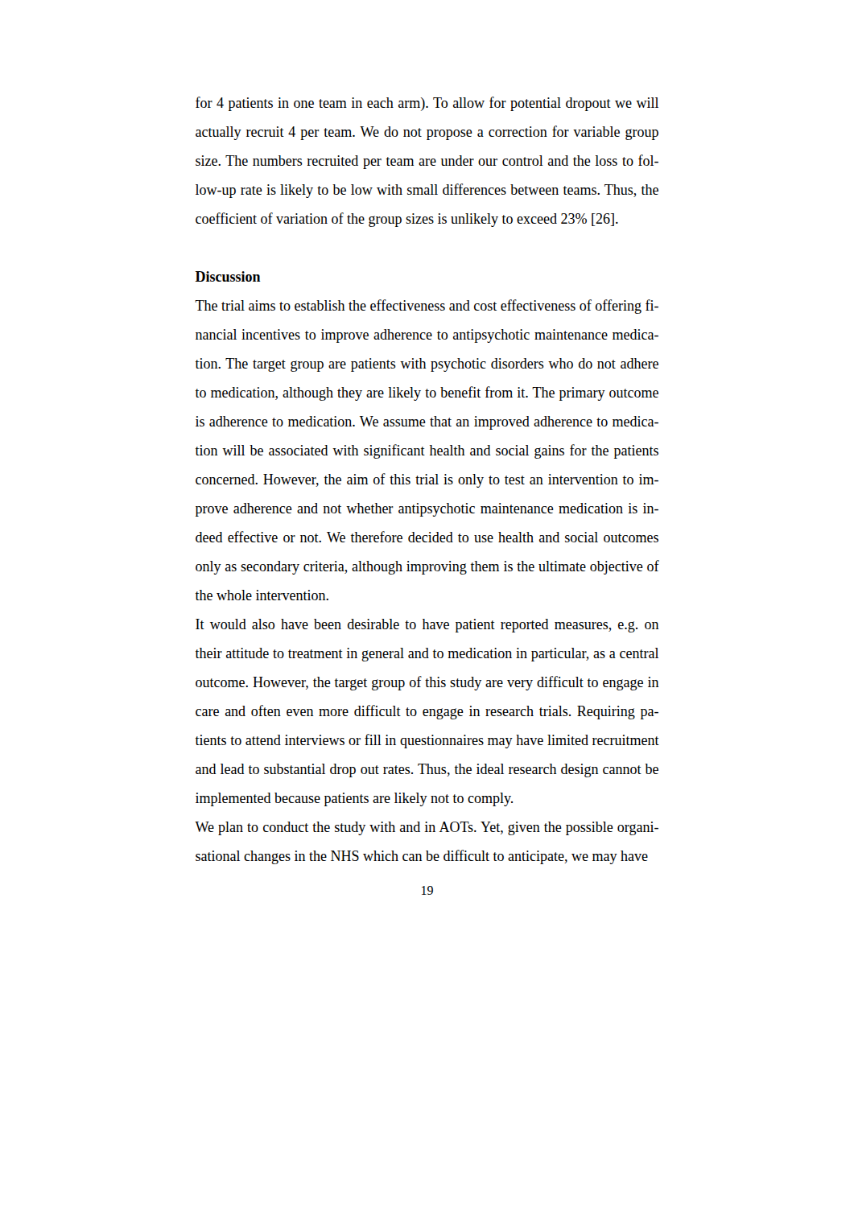for 4 patients in one team in each arm). To allow for potential dropout we will actually recruit 4 per team. We do not propose a correction for variable group size. The numbers recruited per team are under our control and the loss to follow-up rate is likely to be low with small differences between teams. Thus, the coefficient of variation of the group sizes is unlikely to exceed 23% [26].
Discussion
The trial aims to establish the effectiveness and cost effectiveness of offering financial incentives to improve adherence to antipsychotic maintenance medication. The target group are patients with psychotic disorders who do not adhere to medication, although they are likely to benefit from it. The primary outcome is adherence to medication. We assume that an improved adherence to medication will be associated with significant health and social gains for the patients concerned. However, the aim of this trial is only to test an intervention to improve adherence and not whether antipsychotic maintenance medication is indeed effective or not. We therefore decided to use health and social outcomes only as secondary criteria, although improving them is the ultimate objective of the whole intervention.
It would also have been desirable to have patient reported measures, e.g. on their attitude to treatment in general and to medication in particular, as a central outcome. However, the target group of this study are very difficult to engage in care and often even more difficult to engage in research trials. Requiring patients to attend interviews or fill in questionnaires may have limited recruitment and lead to substantial drop out rates. Thus, the ideal research design cannot be implemented because patients are likely not to comply.
We plan to conduct the study with and in AOTs. Yet, given the possible organisational changes in the NHS which can be difficult to anticipate, we may have
19